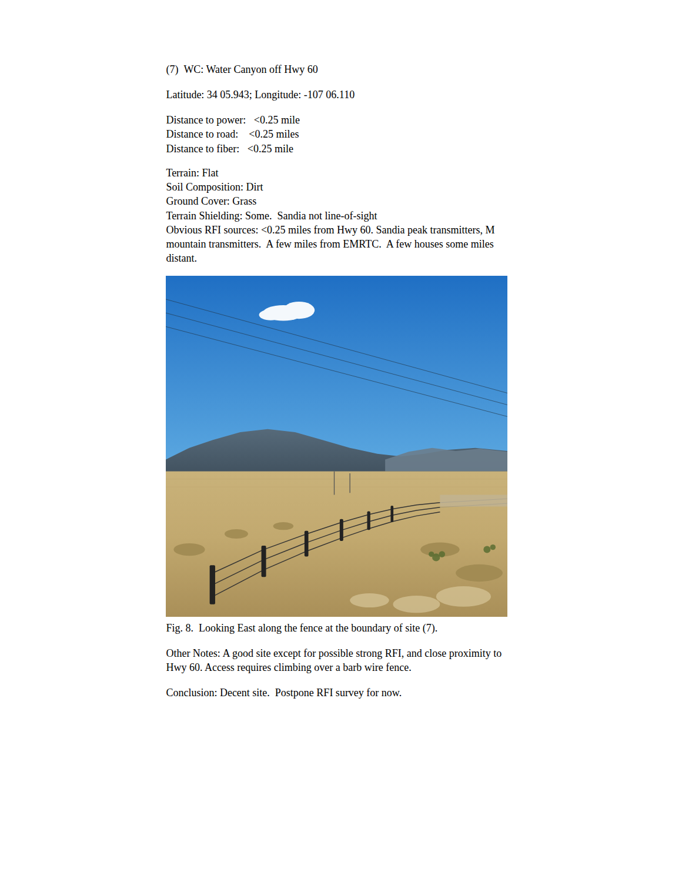(7) WC: Water Canyon off Hwy 60
Latitude: 34 05.943; Longitude: -107 06.110
Distance to power: <0.25 mile
Distance to road: <0.25 miles
Distance to fiber: <0.25 mile
Terrain: Flat
Soil Composition: Dirt
Ground Cover: Grass
Terrain Shielding: Some. Sandia not line-of-sight
Obvious RFI sources: <0.25 miles from Hwy 60. Sandia peak transmitters, M mountain transmitters. A few miles from EMRTC. A few houses some miles distant.
Fig. 8. Looking East along the fence at the boundary of site (7).
Other Notes: A good site except for possible strong RFI, and close proximity to Hwy 60. Access requires climbing over a barb wire fence.
Conclusion: Decent site. Postpone RFI survey for now.